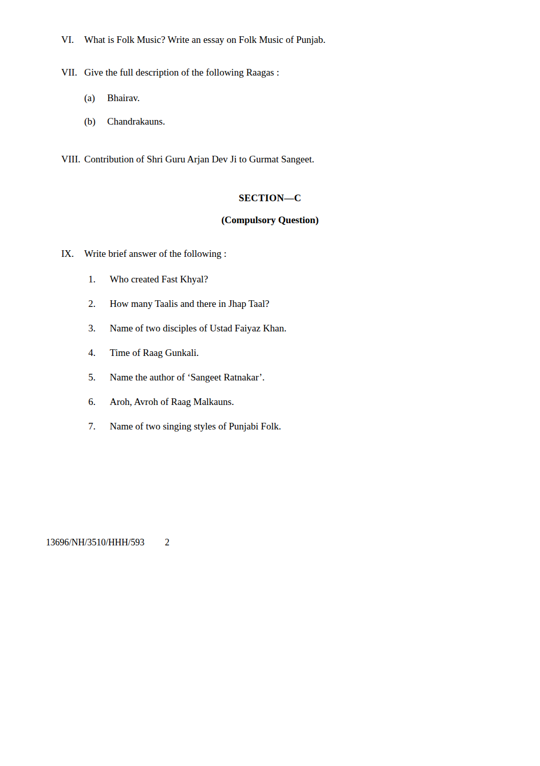VI.
What is Folk Music? Write an essay on Folk Music of Punjab.
VII.
Give the full description of the following Raagas :
(a) Bhairav.
(b) Chandrakauns.
VIII.
Contribution of Shri Guru Arjan Dev Ji to Gurmat Sangeet.
SECTION—C
(Compulsory Question)
IX.
Write brief answer of the following :
1. Who created Fast Khyal?
2. How many Taalis and there in Jhap Taal?
3. Name of two disciples of Ustad Faiyaz Khan.
4. Time of Raag Gunkali.
5. Name the author of ‘Sangeet Ratnakar’.
6. Aroh, Avroh of Raag Malkauns.
7. Name of two singing styles of Punjabi Folk.
13696/NH/3510/HHH/5932